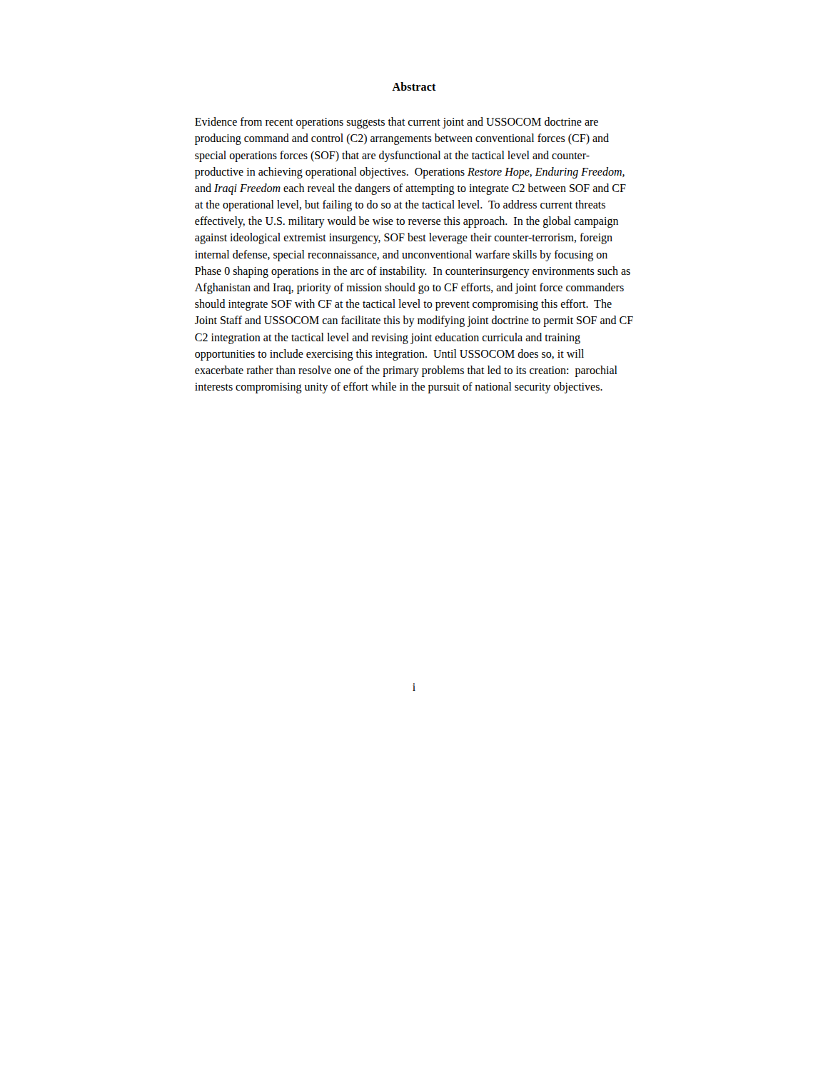Abstract
Evidence from recent operations suggests that current joint and USSOCOM doctrine are producing command and control (C2) arrangements between conventional forces (CF) and special operations forces (SOF) that are dysfunctional at the tactical level and counter-productive in achieving operational objectives. Operations Restore Hope, Enduring Freedom, and Iraqi Freedom each reveal the dangers of attempting to integrate C2 between SOF and CF at the operational level, but failing to do so at the tactical level. To address current threats effectively, the U.S. military would be wise to reverse this approach. In the global campaign against ideological extremist insurgency, SOF best leverage their counter-terrorism, foreign internal defense, special reconnaissance, and unconventional warfare skills by focusing on Phase 0 shaping operations in the arc of instability. In counterinsurgency environments such as Afghanistan and Iraq, priority of mission should go to CF efforts, and joint force commanders should integrate SOF with CF at the tactical level to prevent compromising this effort. The Joint Staff and USSOCOM can facilitate this by modifying joint doctrine to permit SOF and CF C2 integration at the tactical level and revising joint education curricula and training opportunities to include exercising this integration. Until USSOCOM does so, it will exacerbate rather than resolve one of the primary problems that led to its creation: parochial interests compromising unity of effort while in the pursuit of national security objectives.
i